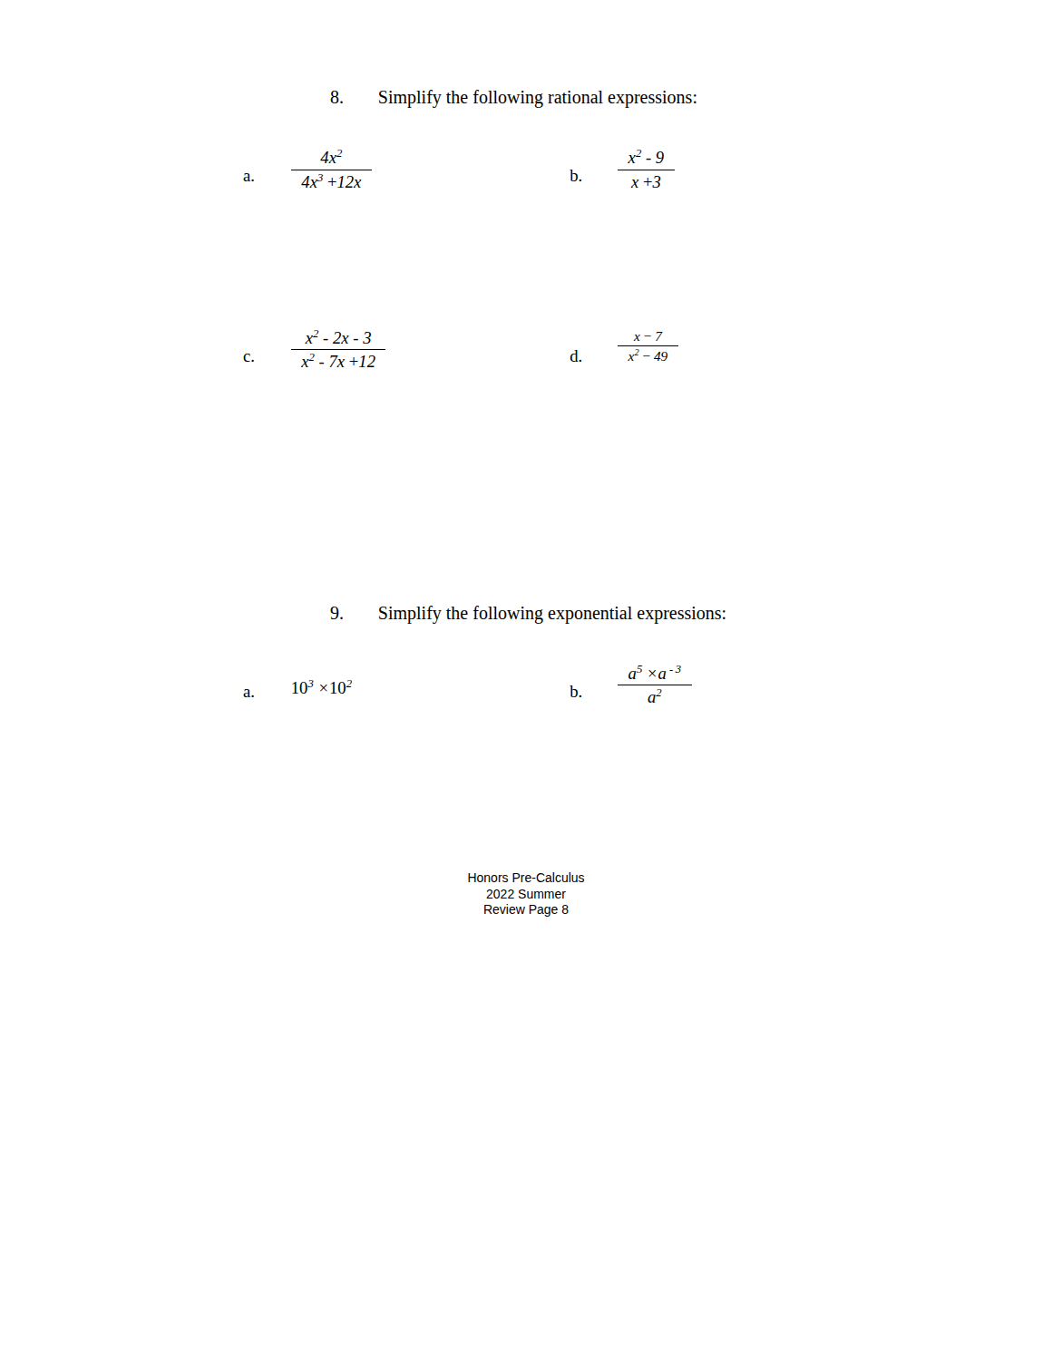8. Simplify the following rational expressions:
a.
4x2 4x3 +12x
b.
x2 - 9 x +3
c.
x2 - 2x - 3 x2 - 7x +12
d.
x − 7 x2 − 49
9. Simplify the following exponential expressions:
a.
103 ×102
b.
a5 ×a - 3 a2
Honors Pre-Calculus
2022 Summer
Review Page 8